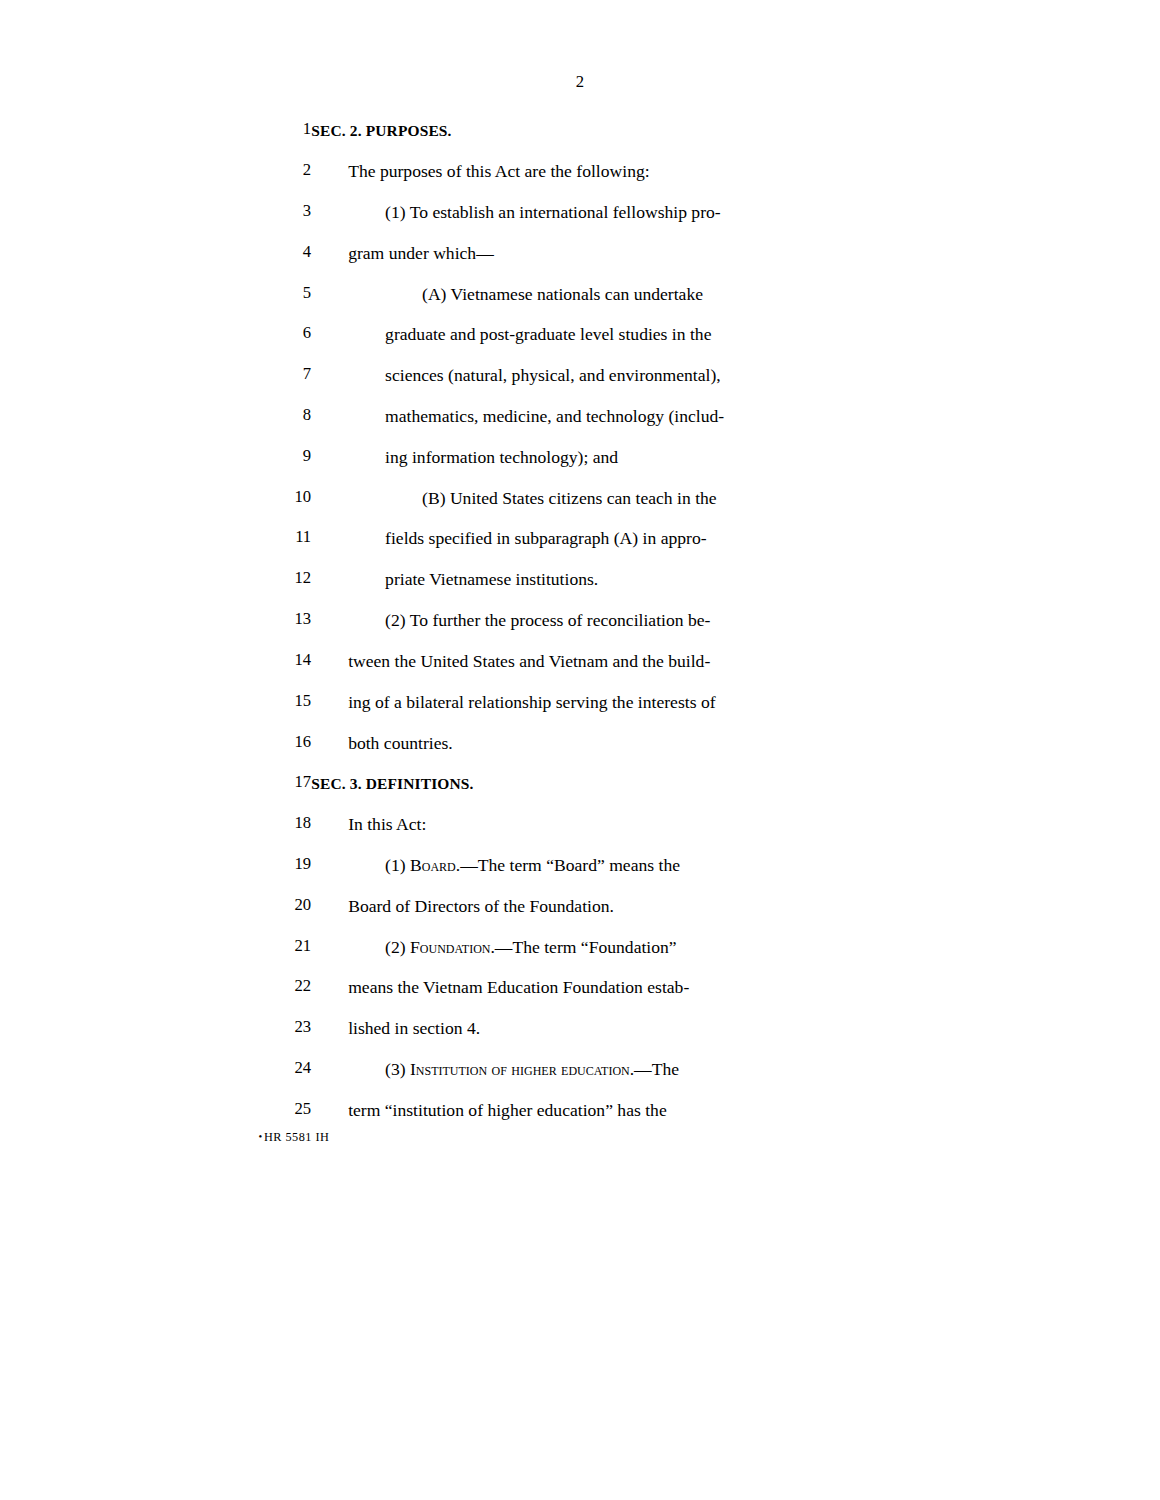2
| 1 | SEC. 2. PURPOSES. |
| 2 | The purposes of this Act are the following: |
| 3 | (1) To establish an international fellowship pro- |
| 4 | gram under which— |
| 5 | (A) Vietnamese nationals can undertake |
| 6 | graduate and post-graduate level studies in the |
| 7 | sciences (natural, physical, and environmental), |
| 8 | mathematics, medicine, and technology (includ- |
| 9 | ing information technology); and |
| 10 | (B) United States citizens can teach in the |
| 11 | fields specified in subparagraph (A) in appro- |
| 12 | priate Vietnamese institutions. |
| 13 | (2) To further the process of reconciliation be- |
| 14 | tween the United States and Vietnam and the build- |
| 15 | ing of a bilateral relationship serving the interests of |
| 16 | both countries. |
| 17 | SEC. 3. DEFINITIONS. |
| 18 | In this Act: |
| 19 | (1) Board .—The term “Board” means the |
| 20 | Board of Directors of the Foundation. |
| 21 | (2) Foundation .—The term “Foundation” |
| 22 | means the Vietnam Education Foundation estab- |
| 23 | lished in section 4. |
| 24 | (3) Institution of higher education .—The |
| 25 | term “institution of higher education” has the |
•HR 5581 IH